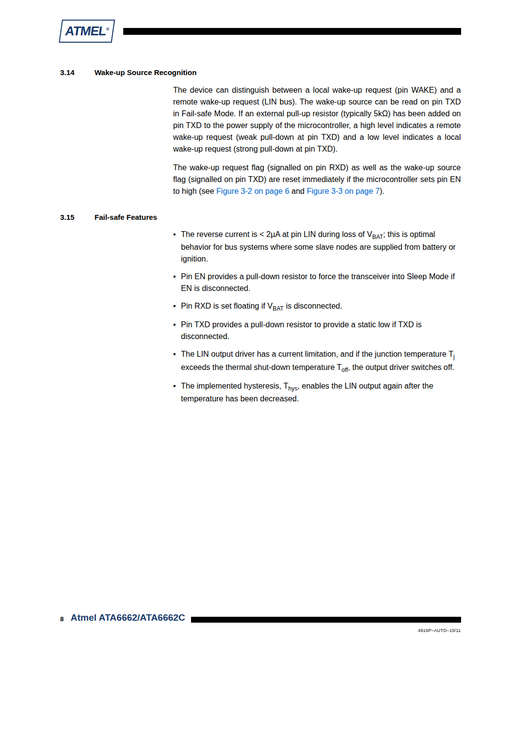ATMEL®
3.14 Wake-up Source Recognition
The device can distinguish between a local wake-up request (pin WAKE) and a remote wake-up request (LIN bus). The wake-up source can be read on pin TXD in Fail-safe Mode. If an external pull-up resistor (typically 5kΩ) has been added on pin TXD to the power supply of the microcontroller, a high level indicates a remote wake-up request (weak pull-down at pin TXD) and a low level indicates a local wake-up request (strong pull-down at pin TXD).
The wake-up request flag (signalled on pin RXD) as well as the wake-up source flag (signalled on pin TXD) are reset immediately if the microcontroller sets pin EN to high (see Figure 3-2 on page 6 and Figure 3-3 on page 7).
3.15 Fail-safe Features
The reverse current is < 2µA at pin LIN during loss of VBAT; this is optimal behavior for bus systems where some slave nodes are supplied from battery or ignition.
Pin EN provides a pull-down resistor to force the transceiver into Sleep Mode if EN is disconnected.
Pin RXD is set floating if VBAT is disconnected.
Pin TXD provides a pull-down resistor to provide a static low if TXD is disconnected.
The LIN output driver has a current limitation, and if the junction temperature Tj exceeds the thermal shut-down temperature Toff, the output driver switches off.
The implemented hysteresis, Thys, enables the LIN output again after the temperature has been decreased.
8 Atmel ATA6662/ATA6662C
4916P–AUTO–10/11